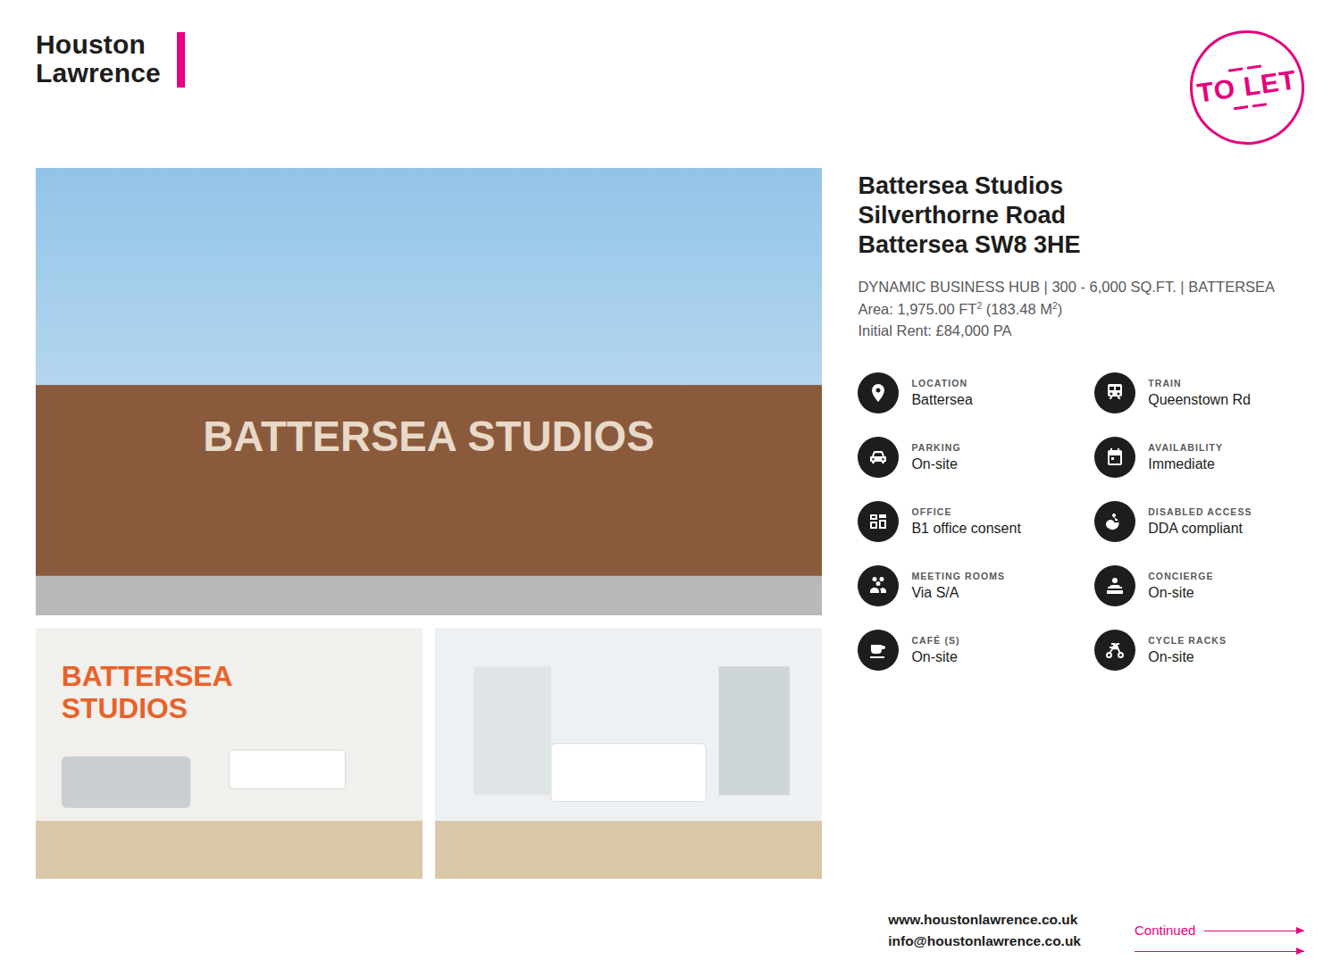Houston
Lawrence
TO LET
Battersea Studios
Silverthorne Road
Battersea SW8 3HE
DYNAMIC BUSINESS HUB | 300 - 6,000 SQ.FT. | BATTERSEA Area: 1,975.00 FT2 (183.48 M2) Initial Rent: £84,000 PA
Location
Battersea
Train
Queenstown Rd
Parking
On-site
Availability
Immediate
Office
B1 office consent
Disabled access
DDA compliant
Meeting rooms
Via S/A
Concierge
On-site
Café (s)
On-site
Cycle racks
On-site
www.houstonlawrence.co.uk
info@houstonlawrence.co.uk
Continued